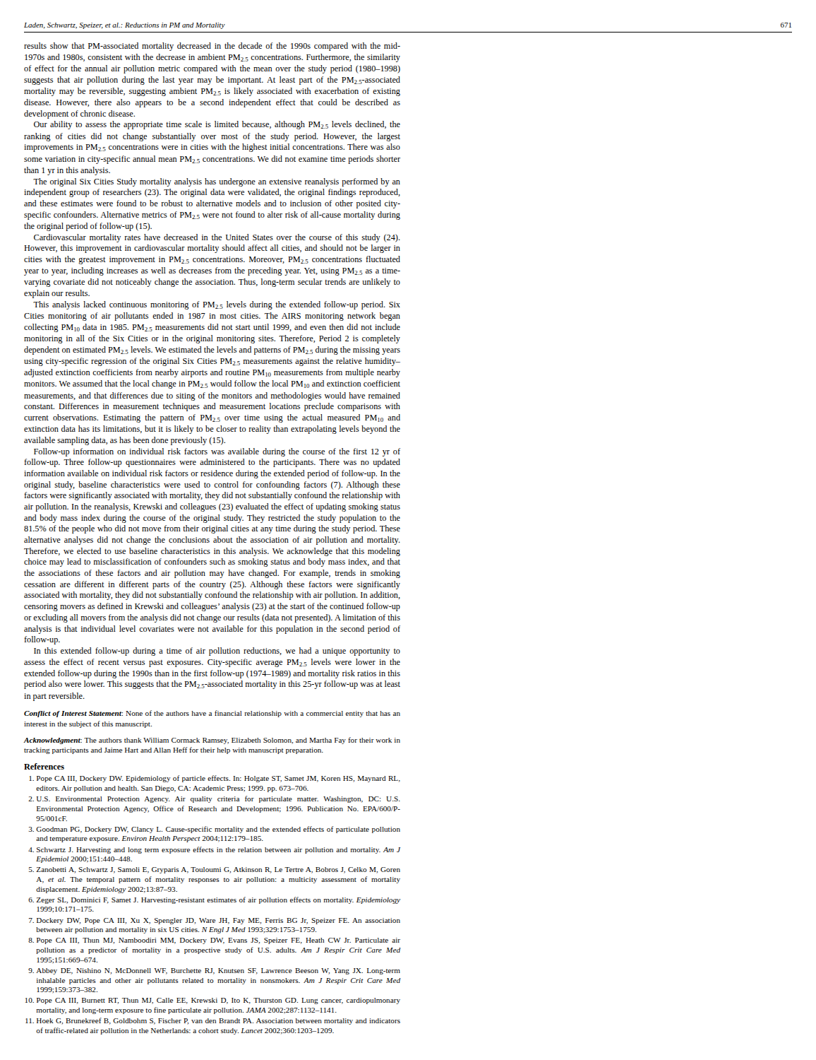Laden, Schwartz, Speizer, et al.: Reductions in PM and Mortality
671
results show that PM-associated mortality decreased in the decade of the 1990s compared with the mid-1970s and 1980s, consistent with the decrease in ambient PM2.5 concentrations. Furthermore, the similarity of effect for the annual air pollution metric compared with the mean over the study period (1980–1998) suggests that air pollution during the last year may be important. At least part of the PM2.5-associated mortality may be reversible, suggesting ambient PM2.5 is likely associated with exacerbation of existing disease. However, there also appears to be a second independent effect that could be described as development of chronic disease.
Our ability to assess the appropriate time scale is limited because, although PM2.5 levels declined, the ranking of cities did not change substantially over most of the study period. However, the largest improvements in PM2.5 concentrations were in cities with the highest initial concentrations. There was also some variation in city-specific annual mean PM2.5 concentrations. We did not examine time periods shorter than 1 yr in this analysis.
The original Six Cities Study mortality analysis has undergone an extensive reanalysis performed by an independent group of researchers (23). The original data were validated, the original findings reproduced, and these estimates were found to be robust to alternative models and to inclusion of other posited city-specific confounders. Alternative metrics of PM2.5 were not found to alter risk of all-cause mortality during the original period of follow-up (15).
Cardiovascular mortality rates have decreased in the United States over the course of this study (24). However, this improvement in cardiovascular mortality should affect all cities, and should not be larger in cities with the greatest improvement in PM2.5 concentrations. Moreover, PM2.5 concentrations fluctuated year to year, including increases as well as decreases from the preceding year. Yet, using PM2.5 as a time-varying covariate did not noticeably change the association. Thus, long-term secular trends are unlikely to explain our results.
This analysis lacked continuous monitoring of PM2.5 levels during the extended follow-up period. Six Cities monitoring of air pollutants ended in 1987 in most cities. The AIRS monitoring network began collecting PM10 data in 1985. PM2.5 measurements did not start until 1999, and even then did not include monitoring in all of the Six Cities or in the original monitoring sites. Therefore, Period 2 is completely dependent on estimated PM2.5 levels. We estimated the levels and patterns of PM2.5 during the missing years using city-specific regression of the original Six Cities PM2.5 measurements against the relative humidity–adjusted extinction coefficients from nearby airports and routine PM10 measurements from multiple nearby monitors. We assumed that the local change in PM2.5 would follow the local PM10 and extinction coefficient measurements, and that differences due to siting of the monitors and methodologies would have remained constant. Differences in measurement techniques and measurement locations preclude comparisons with current observations. Estimating the pattern of PM2.5 over time using the actual measured PM10 and extinction data has its limitations, but it is likely to be closer to reality than extrapolating levels beyond the available sampling data, as has been done previously (15).
Follow-up information on individual risk factors was available during the course of the first 12 yr of follow-up. Three follow-up questionnaires were administered to the participants. There was no updated information available on individual risk factors or residence during the extended period of follow-up. In the original study, baseline characteristics were used to control for confounding factors (7). Although these factors were significantly associated with mortality, they did not substantially confound the relationship with air pollution. In the reanalysis, Krewski and colleagues (23) evaluated the effect of updating smoking status and body mass index during the course of the original study. They restricted the study population to the 81.5% of the people who did not move from their original cities at any time during the study period. These alternative analyses did not change the conclusions about the association of air pollution and mortality. Therefore, we elected to use baseline characteristics in this analysis. We acknowledge that this modeling choice may lead to misclassification of confounders such as smoking status and body mass index, and that the associations of these factors and air pollution may have changed. For example, trends in smoking cessation are different in different parts of the country (25). Although these factors were significantly associated with mortality, they did not substantially confound the relationship with air pollution. In addition, censoring movers as defined in Krewski and colleagues’ analysis (23) at the start of the continued follow-up or excluding all movers from the analysis did not change our results (data not presented). A limitation of this analysis is that individual level covariates were not available for this population in the second period of follow-up.
In this extended follow-up during a time of air pollution reductions, we had a unique opportunity to assess the effect of recent versus past exposures. City-specific average PM2.5 levels were lower in the extended follow-up during the 1990s than in the first follow-up (1974–1989) and mortality risk ratios in this period also were lower. This suggests that the PM2.5-associated mortality in this 25-yr follow-up was at least in part reversible.
Conflict of Interest Statement: None of the authors have a financial relationship with a commercial entity that has an interest in the subject of this manuscript.
Acknowledgment: The authors thank William Cormack Ramsey, Elizabeth Solomon, and Martha Fay for their work in tracking participants and Jaime Hart and Allan Heff for their help with manuscript preparation.
References
Pope CA III, Dockery DW. Epidemiology of particle effects. In: Holgate ST, Samet JM, Koren HS, Maynard RL, editors. Air pollution and health. San Diego, CA: Academic Press; 1999. pp. 673–706.
U.S. Environmental Protection Agency. Air quality criteria for particulate matter. Washington, DC: U.S. Environmental Protection Agency, Office of Research and Development; 1996. Publication No. EPA/600/P-95/001cF.
Goodman PG, Dockery DW, Clancy L. Cause-specific mortality and the extended effects of particulate pollution and temperature exposure. Environ Health Perspect 2004;112:179–185.
Schwartz J. Harvesting and long term exposure effects in the relation between air pollution and mortality. Am J Epidemiol 2000;151:440–448.
Zanobetti A, Schwartz J, Samoli E, Gryparis A, Touloumi G, Atkinson R, Le Tertre A, Bobros J, Celko M, Goren A, et al. The temporal pattern of mortality responses to air pollution: a multicity assessment of mortality displacement. Epidemiology 2002;13:87–93.
Zeger SL, Dominici F, Samet J. Harvesting-resistant estimates of air pollution effects on mortality. Epidemiology 1999;10:171–175.
Dockery DW, Pope CA III, Xu X, Spengler JD, Ware JH, Fay ME, Ferris BG Jr, Speizer FE. An association between air pollution and mortality in six US cities. N Engl J Med 1993;329:1753–1759.
Pope CA III, Thun MJ, Namboodiri MM, Dockery DW, Evans JS, Speizer FE, Heath CW Jr. Particulate air pollution as a predictor of mortality in a prospective study of U.S. adults. Am J Respir Crit Care Med 1995;151:669–674.
Abbey DE, Nishino N, McDonnell WF, Burchette RJ, Knutsen SF, Lawrence Beeson W, Yang JX. Long-term inhalable particles and other air pollutants related to mortality in nonsmokers. Am J Respir Crit Care Med 1999;159:373–382.
Pope CA III, Burnett RT, Thun MJ, Calle EE, Krewski D, Ito K, Thurston GD. Lung cancer, cardiopulmonary mortality, and long-term exposure to fine particulate air pollution. JAMA 2002;287:1132–1141.
Hoek G, Brunekreef B, Goldbohm S, Fischer P, van den Brandt PA. Association between mortality and indicators of traffic-related air pollution in the Netherlands: a cohort study. Lancet 2002;360:1203–1209.